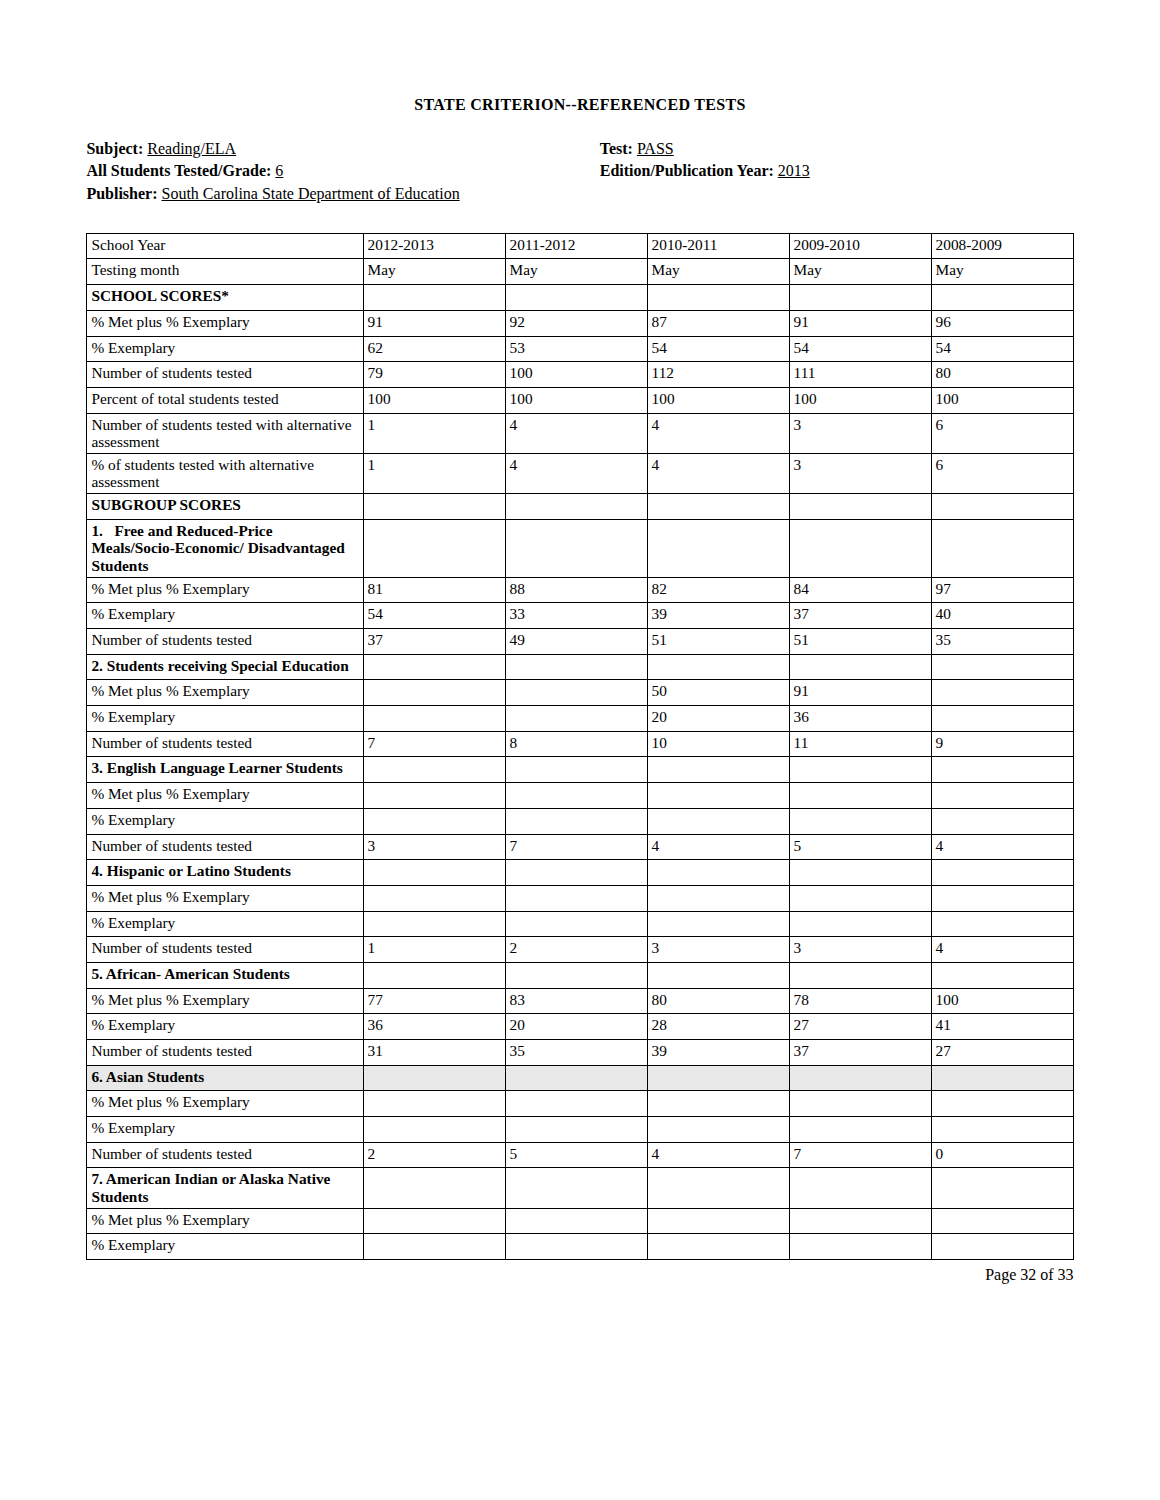STATE CRITERION--REFERENCED TESTS
| Subject: Reading/ELA | Test: PASS |
| All Students Tested/Grade: 6 | Edition/Publication Year: 2013 |
| Publisher: South Carolina State Department of Education |
| School Year | 2012-2013 | 2011-2012 | 2010-2011 | 2009-2010 | 2008-2009 |
| Testing month | May | May | May | May | May |
| SCHOOL SCORES* | | | | | |
| % Met plus % Exemplary | 91 | 92 | 87 | 91 | 96 |
| % Exemplary | 62 | 53 | 54 | 54 | 54 |
| Number of students tested | 79 | 100 | 112 | 111 | 80 |
| Percent of total students tested | 100 | 100 | 100 | 100 | 100 |
| Number of students tested with alternative assessment | 1 | 4 | 4 | 3 | 6 |
| % of students tested with alternative assessment | 1 | 4 | 4 | 3 | 6 |
| SUBGROUP SCORES | | | | | |
| 1. Free and Reduced-Price Meals/Socio-Economic/ Disadvantaged Students | | | | | |
| % Met plus % Exemplary | 81 | 88 | 82 | 84 | 97 |
| % Exemplary | 54 | 33 | 39 | 37 | 40 |
| Number of students tested | 37 | 49 | 51 | 51 | 35 |
| 2. Students receiving Special Education | | | | | |
| % Met plus % Exemplary | | | 50 | 91 | |
| % Exemplary | | | 20 | 36 | |
| Number of students tested | 7 | 8 | 10 | 11 | 9 |
| 3. English Language Learner Students | | | | | |
| % Met plus % Exemplary | | | | | |
| % Exemplary | | | | | |
| Number of students tested | 3 | 7 | 4 | 5 | 4 |
| 4. Hispanic or Latino Students | | | | | |
| % Met plus % Exemplary | | | | | |
| % Exemplary | | | | | |
| Number of students tested | 1 | 2 | 3 | 3 | 4 |
| 5. African- American Students | | | | | |
| % Met plus % Exemplary | 77 | 83 | 80 | 78 | 100 |
| % Exemplary | 36 | 20 | 28 | 27 | 41 |
| Number of students tested | 31 | 35 | 39 | 37 | 27 |
| 6. Asian Students | | | | | |
| % Met plus % Exemplary | | | | | |
| % Exemplary | | | | | |
| Number of students tested | 2 | 5 | 4 | 7 | 0 |
| 7. American Indian or Alaska Native Students | | | | | |
| % Met plus % Exemplary | | | | | |
| % Exemplary | | | | | |
Page 32 of 33